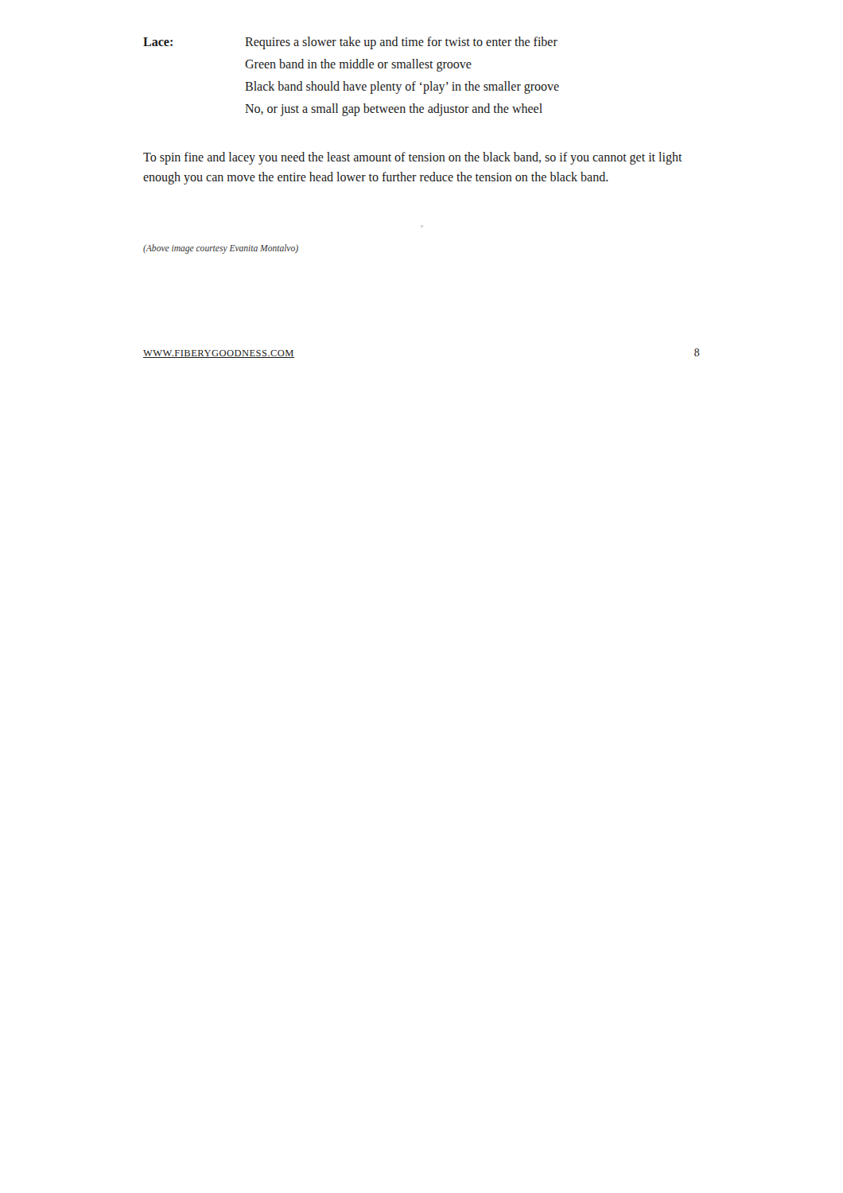Lace:
Requires a slower take up and time for twist to enter the fiber
Green band in the middle or smallest groove
Black band should have plenty of ‘play’ in the smaller groove
No, or just a small gap between the adjustor and the wheel
To spin fine and lacey you need the least amount of tension on the black band, so if you cannot get it light enough you can move the entire head lower to further reduce the tension on the black band.
(Above image courtesy Evanita Montalvo)
www.fiberygoodness.com 8